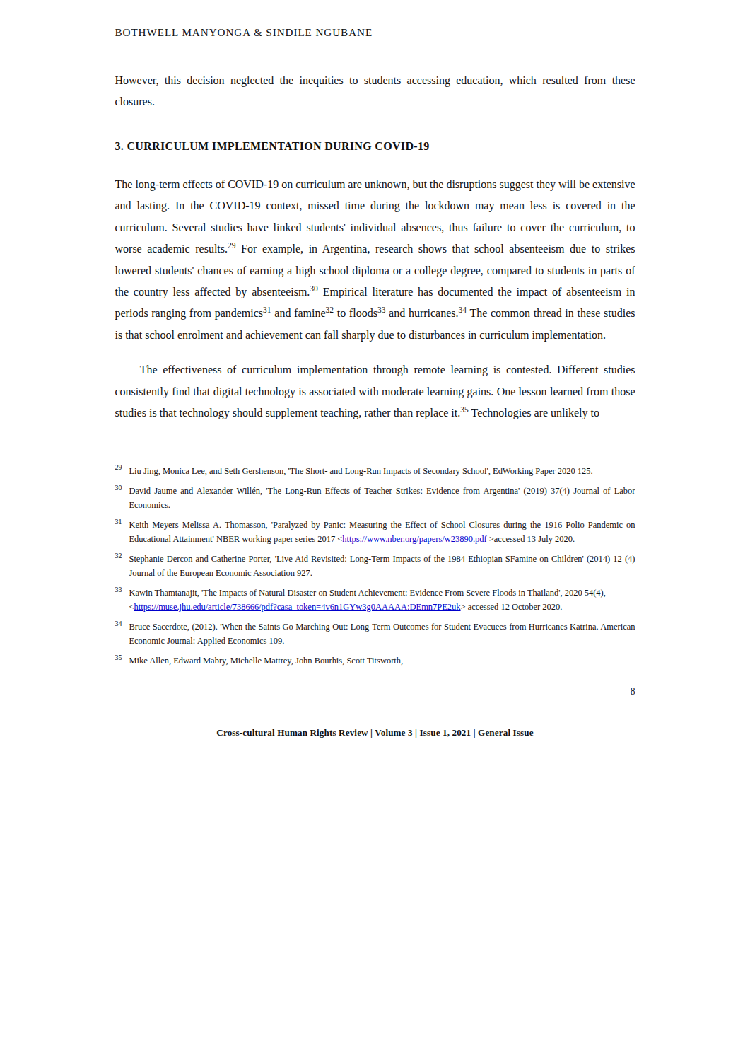BOTHWELL MANYONGA & SINDILE NGUBANE
However, this decision neglected the inequities to students accessing education, which resulted from these closures.
3. Curriculum Implementation During COVID-19
The long-term effects of COVID-19 on curriculum are unknown, but the disruptions suggest they will be extensive and lasting. In the COVID-19 context, missed time during the lockdown may mean less is covered in the curriculum. Several studies have linked students' individual absences, thus failure to cover the curriculum, to worse academic results.29 For example, in Argentina, research shows that school absenteeism due to strikes lowered students' chances of earning a high school diploma or a college degree, compared to students in parts of the country less affected by absenteeism.30 Empirical literature has documented the impact of absenteeism in periods ranging from pandemics31 and famine32 to floods33 and hurricanes.34 The common thread in these studies is that school enrolment and achievement can fall sharply due to disturbances in curriculum implementation.
The effectiveness of curriculum implementation through remote learning is contested. Different studies consistently find that digital technology is associated with moderate learning gains. One lesson learned from those studies is that technology should supplement teaching, rather than replace it.35 Technologies are unlikely to
Liu Jing, Monica Lee, and Seth Gershenson, 'The Short- and Long-Run Impacts of Secondary School', EdWorking Paper 2020 125.
David Jaume and Alexander Willén, 'The Long-Run Effects of Teacher Strikes: Evidence from Argentina' (2019) 37(4) Journal of Labor Economics.
Keith Meyers Melissa A. Thomasson, 'Paralyzed by Panic: Measuring the Effect of School Closures during the 1916 Polio Pandemic on Educational Attainment' NBER working paper series 2017 <https://www.nber.org/papers/w23890.pdf >accessed 13 July 2020.
Stephanie Dercon and Catherine Porter, 'Live Aid Revisited: Long-Term Impacts of the 1984 Ethiopian SFamine on Children' (2014) 12 (4) Journal of the European Economic Association 927.
Kawin Thamtanajit, 'The Impacts of Natural Disaster on Student Achievement: Evidence From Severe Floods in Thailand', 2020 54(4),
<https://muse.jhu.edu/article/738666/pdf?casa_token=4v6n1GYw3g0AAAAA:DEmn7PE2uk> accessed 12 October 2020.
Bruce Sacerdote, (2012). 'When the Saints Go Marching Out: Long-Term Outcomes for Student Evacuees from Hurricanes Katrina. American Economic Journal: Applied Economics 109.
Mike Allen, Edward Mabry, Michelle Mattrey, John Bourhis, Scott Titsworth,
8
Cross-cultural Human Rights Review | Volume 3 | Issue 1, 2021 | General Issue